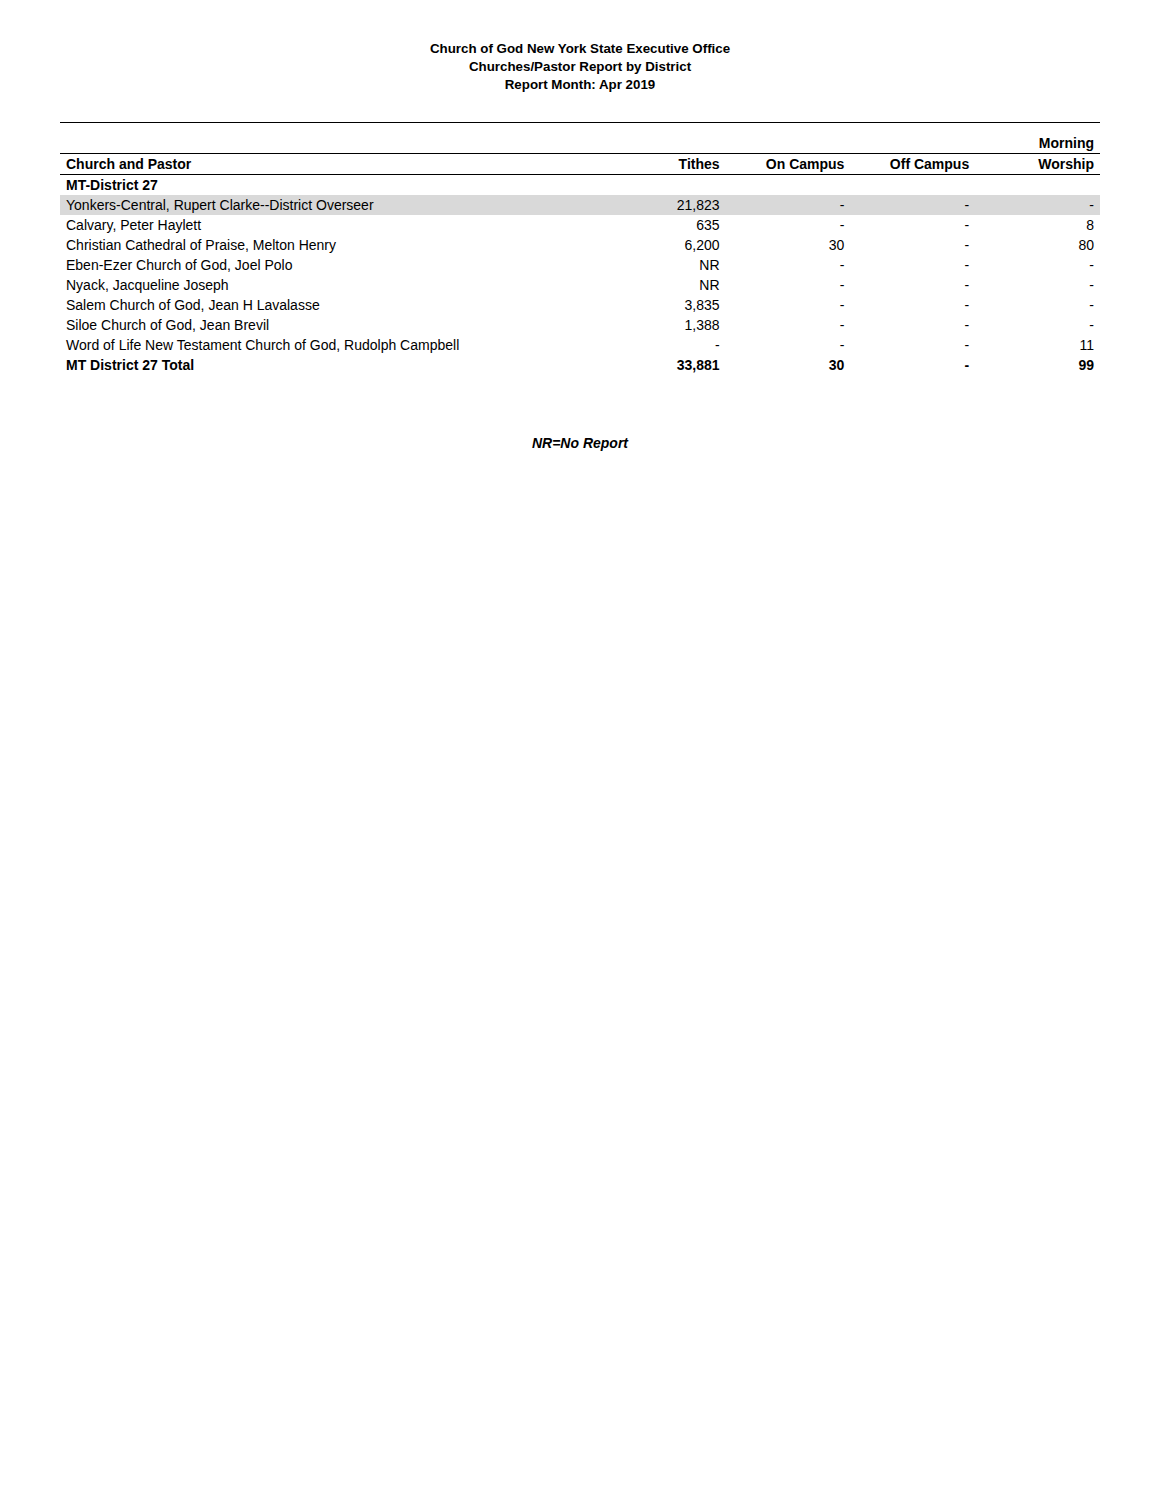Church of God New York State Executive Office
Churches/Pastor Report by District
Report Month: Apr 2019
| | | | | Morning |
| --- | --- | --- | --- | --- |
| Church and Pastor | Tithes | On Campus | Off Campus | Worship |
| MT-District 27 | | | | |
| Yonkers-Central, Rupert Clarke--District Overseer | 21,823 | - | - | - |
| Calvary, Peter Haylett | 635 | - | - | 8 |
| Christian Cathedral of Praise, Melton Henry | 6,200 | 30 | - | 80 |
| Eben-Ezer Church of God, Joel Polo | NR | - | - | - |
| Nyack, Jacqueline Joseph | NR | - | - | - |
| Salem Church of God, Jean H Lavalasse | 3,835 | - | - | - |
| Siloe Church of God, Jean Brevil | 1,388 | - | - | - |
| Word of Life New Testament Church of God, Rudolph Campbell | - | - | - | 11 |
| MT District 27 Total | 33,881 | 30 | - | 99 |
NR=No Report